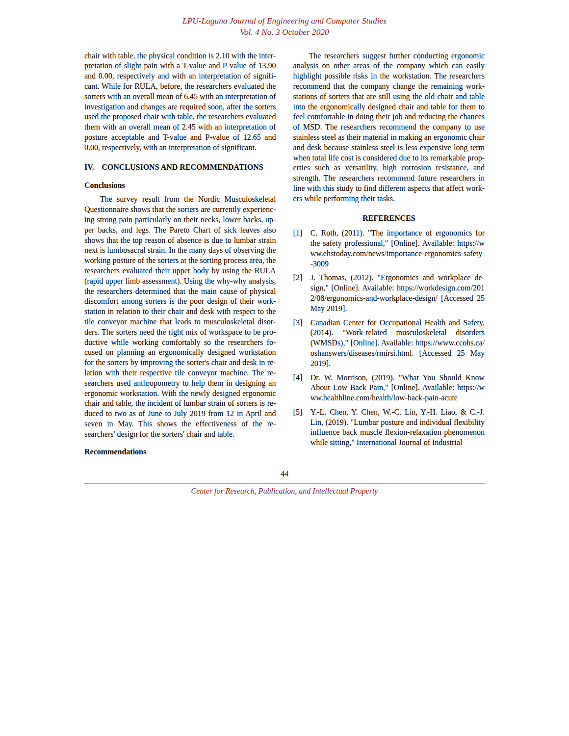LPU-Laguna Journal of Engineering and Computer Studies Vol. 4 No. 3 October 2020
chair with table, the physical condition is 2.10 with the interpretation of slight pain with a T-value and P-value of 13.90 and 0.00, respectively and with an interpretation of significant. While for RULA, before, the researchers evaluated the sorters with an overall mean of 6.45 with an interpretation of investigation and changes are required soon, after the sorters used the proposed chair with table, the researchers evaluated them with an overall mean of 2.45 with an interpretation of posture acceptable and T-value and P-value of 12.65 and 0.00, respectively, with an interpretation of significant.
IV. CONCLUSIONS AND RECOMMENDATIONS
Conclusions
The survey result from the Nordic Musculoskeletal Questionnaire shows that the sorters are currently experiencing strong pain particularly on their necks, lower backs, upper backs, and legs. The Pareto Chart of sick leaves also shows that the top reason of absence is due to lumbar strain next is lumbosacral strain. In the many days of observing the working posture of the sorters at the sorting process area, the researchers evaluated their upper body by using the RULA (rapid upper limb assessment). Using the why-why analysis, the researchers determined that the main cause of physical discomfort among sorters is the poor design of their workstation in relation to their chair and desk with respect to the tile conveyor machine that leads to musculoskeletal disorders. The sorters need the right mix of workspace to be productive while working comfortably so the researchers focused on planning an ergonomically designed workstation for the sorters by improving the sorter's chair and desk in relation with their respective tile conveyor machine. The researchers used anthropometry to help them in designing an ergonomic workstation. With the newly designed ergonomic chair and table, the incident of lumbar strain of sorters is reduced to two as of June to July 2019 from 12 in April and seven in May. This shows the effectiveness of the researchers' design for the sorters' chair and table.
Recommendations
The researchers suggest further conducting ergonomic analysis on other areas of the company which can easily highlight possible risks in the workstation. The researchers recommend that the company change the remaining workstations of sorters that are still using the old chair and table into the ergonomically designed chair and table for them to feel comfortable in doing their job and reducing the chances of MSD. The researchers recommend the company to use stainless steel as their material in making an ergonomic chair and desk because stainless steel is less expensive long term when total life cost is considered due to its remarkable properties such as versatility, high corrosion resistance, and strength. The researchers recommend future researchers in line with this study to find different aspects that affect workers while performing their tasks.
REFERENCES
[1] C. Roth, (2011). "The importance of ergonomics for the safety professional," [Online]. Available: https://www.ehstoday.com/news/importance-ergonomics-safety-3009
[2] J. Thomas, (2012). "Ergonomics and workplace design," [Online]. Available: https://workdesign.com/2012/08/ergonomics-and-workplace-design/ [Accessed 25 May 2019].
[3] Canadian Center for Occupational Health and Safety, (2014). "Work-related musculoskeletal disorders (WMSDs)," [Online]. Available: https://www.ccohs.ca/oshanswers/diseases/rmirsi.html. [Accessed 25 May 2019].
[4] Dr. W. Morrison, (2019). "What You Should Know About Low Back Pain," [Online]. Available: https://www.healthline.com/health/low-back-pain-acute
[5] Y.-L. Chen, Y. Chen, W.-C. Lin, Y.-H. Liao, & C.-J. Lin, (2019). "Lumbar posture and individual flexibility influence back muscle flexion-relaxation phenomenon while sitting," International Journal of Industrial
44
Center for Research, Publication, and Intellectual Property